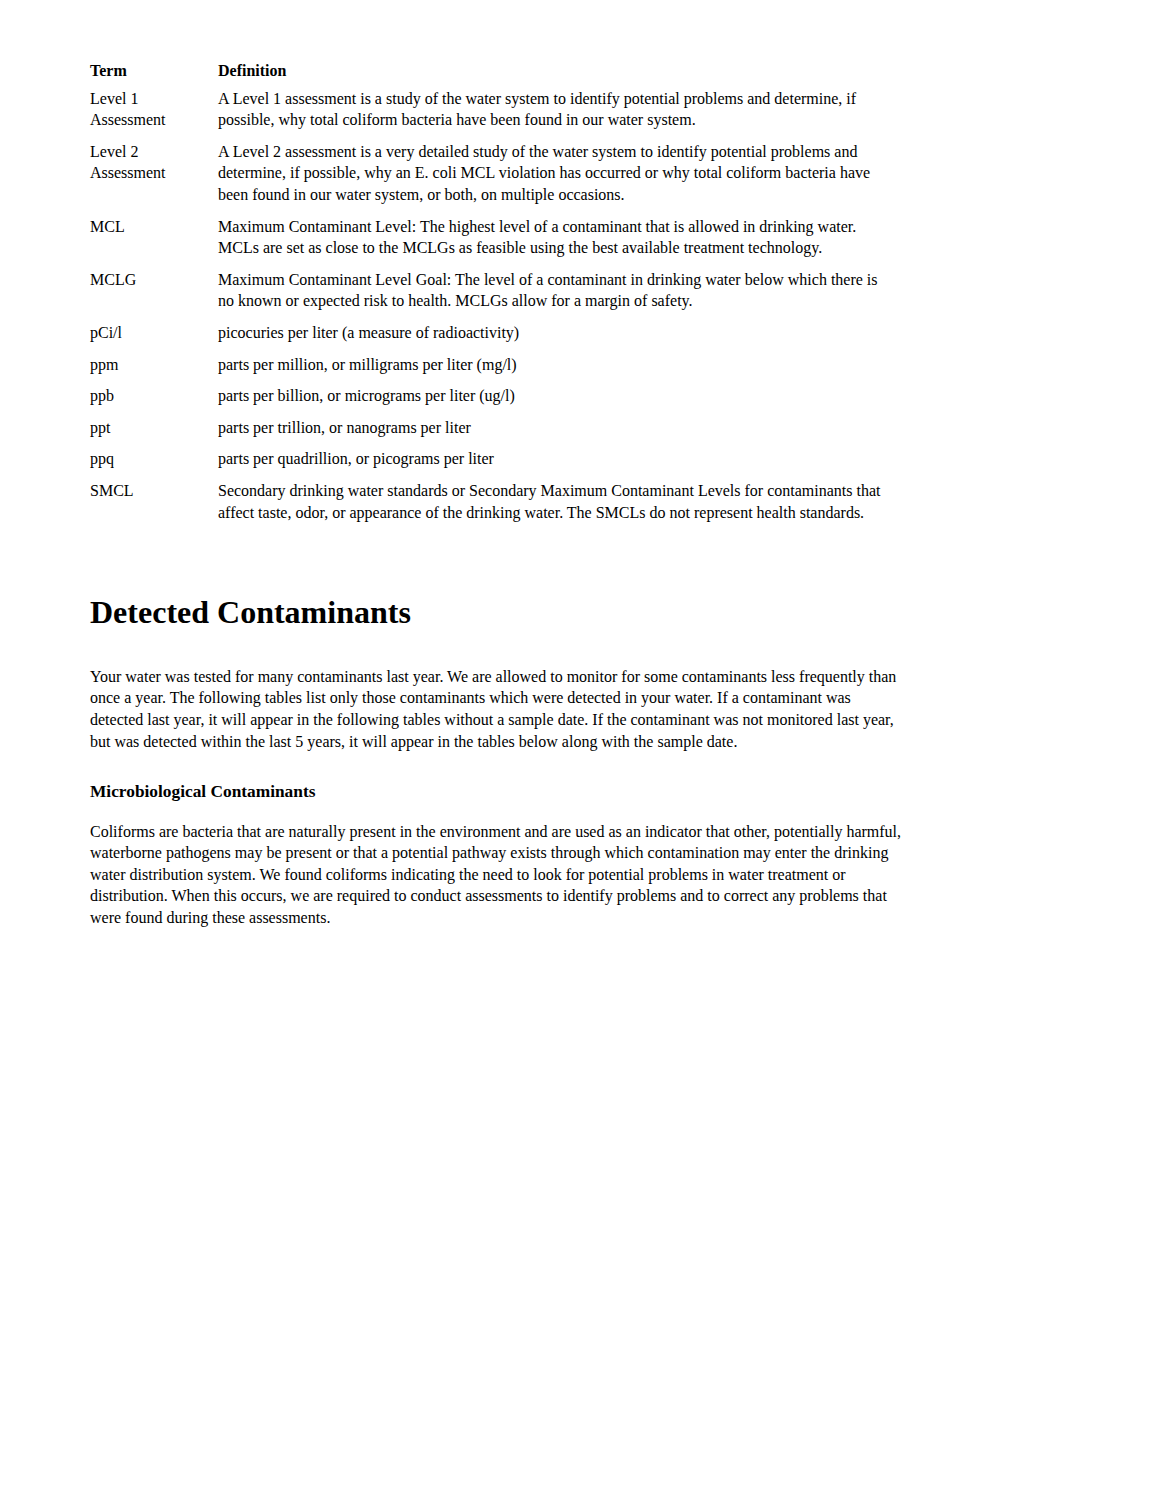| Term | Definition |
| --- | --- |
| Level 1 Assessment | A Level 1 assessment is a study of the water system to identify potential problems and determine, if possible, why total coliform bacteria have been found in our water system. |
| Level 2 Assessment | A Level 2 assessment is a very detailed study of the water system to identify potential problems and determine, if possible, why an E. coli MCL violation has occurred or why total coliform bacteria have been found in our water system, or both, on multiple occasions. |
| MCL | Maximum Contaminant Level: The highest level of a contaminant that is allowed in drinking water. MCLs are set as close to the MCLGs as feasible using the best available treatment technology. |
| MCLG | Maximum Contaminant Level Goal: The level of a contaminant in drinking water below which there is no known or expected risk to health. MCLGs allow for a margin of safety. |
| pCi/l | picocuries per liter (a measure of radioactivity) |
| ppm | parts per million, or milligrams per liter (mg/l) |
| ppb | parts per billion, or micrograms per liter (ug/l) |
| ppt | parts per trillion, or nanograms per liter |
| ppq | parts per quadrillion, or picograms per liter |
| SMCL | Secondary drinking water standards or Secondary Maximum Contaminant Levels for contaminants that affect taste, odor, or appearance of the drinking water. The SMCLs do not represent health standards. |
Detected Contaminants
Your water was tested for many contaminants last year. We are allowed to monitor for some contaminants less frequently than once a year. The following tables list only those contaminants which were detected in your water. If a contaminant was detected last year, it will appear in the following tables without a sample date. If the contaminant was not monitored last year, but was detected within the last 5 years, it will appear in the tables below along with the sample date.
Microbiological Contaminants
Coliforms are bacteria that are naturally present in the environment and are used as an indicator that other, potentially harmful, waterborne pathogens may be present or that a potential pathway exists through which contamination may enter the drinking water distribution system. We found coliforms indicating the need to look for potential problems in water treatment or distribution. When this occurs, we are required to conduct assessments to identify problems and to correct any problems that were found during these assessments.